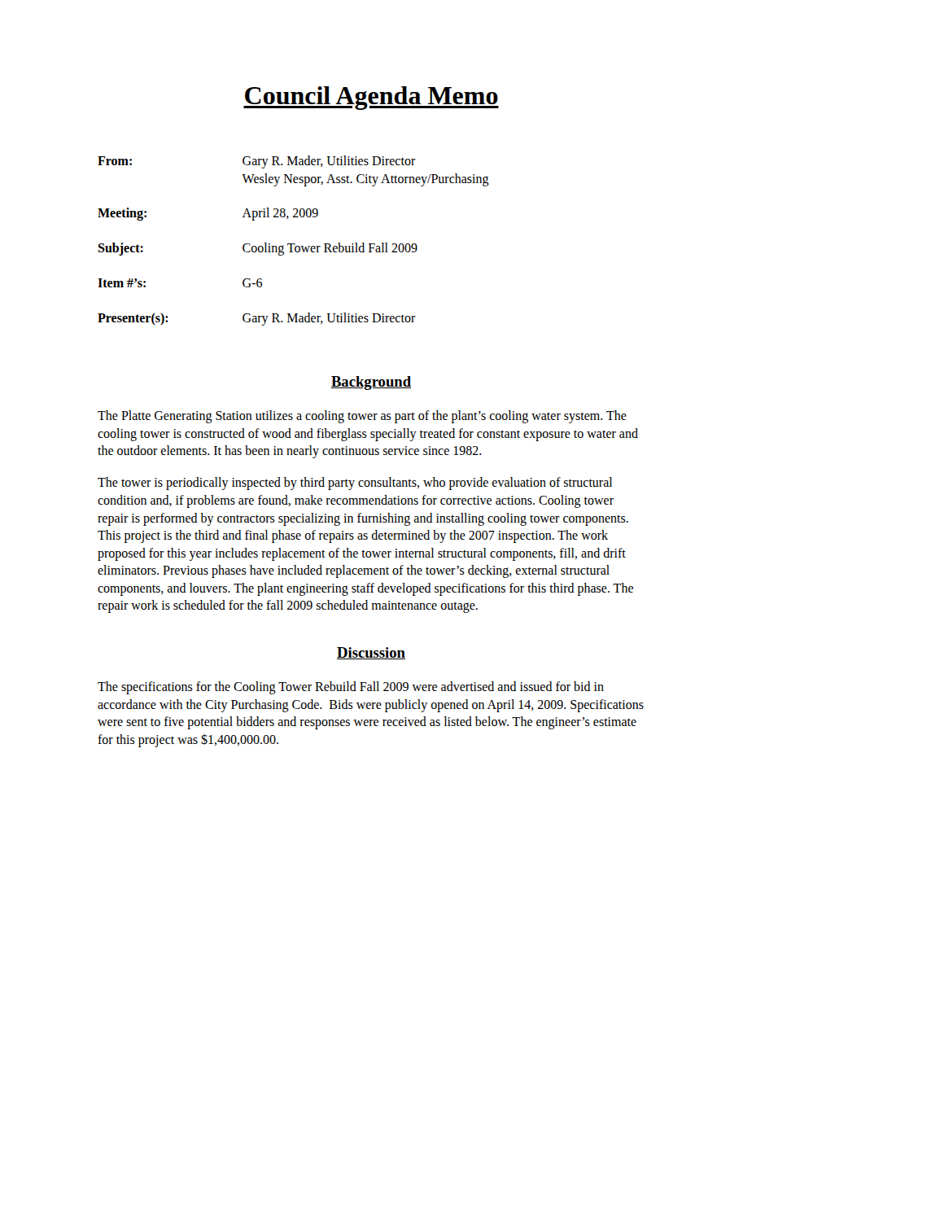Council Agenda Memo
| From: | Gary R. Mader, Utilities Director Wesley Nespor, Asst. City Attorney/Purchasing |
| Meeting: | April 28, 2009 |
| Subject: | Cooling Tower Rebuild Fall 2009 |
| Item #’s: | G-6 |
| Presenter(s): | Gary R. Mader, Utilities Director |
Background
The Platte Generating Station utilizes a cooling tower as part of the plant’s cooling water system. The cooling tower is constructed of wood and fiberglass specially treated for constant exposure to water and the outdoor elements. It has been in nearly continuous service since 1982.
The tower is periodically inspected by third party consultants, who provide evaluation of structural condition and, if problems are found, make recommendations for corrective actions. Cooling tower repair is performed by contractors specializing in furnishing and installing cooling tower components. This project is the third and final phase of repairs as determined by the 2007 inspection. The work proposed for this year includes replacement of the tower internal structural components, fill, and drift eliminators. Previous phases have included replacement of the tower’s decking, external structural components, and louvers. The plant engineering staff developed specifications for this third phase. The repair work is scheduled for the fall 2009 scheduled maintenance outage.
Discussion
The specifications for the Cooling Tower Rebuild Fall 2009 were advertised and issued for bid in accordance with the City Purchasing Code. Bids were publicly opened on April 14, 2009. Specifications were sent to five potential bidders and responses were received as listed below. The engineer’s estimate for this project was $1,400,000.00.